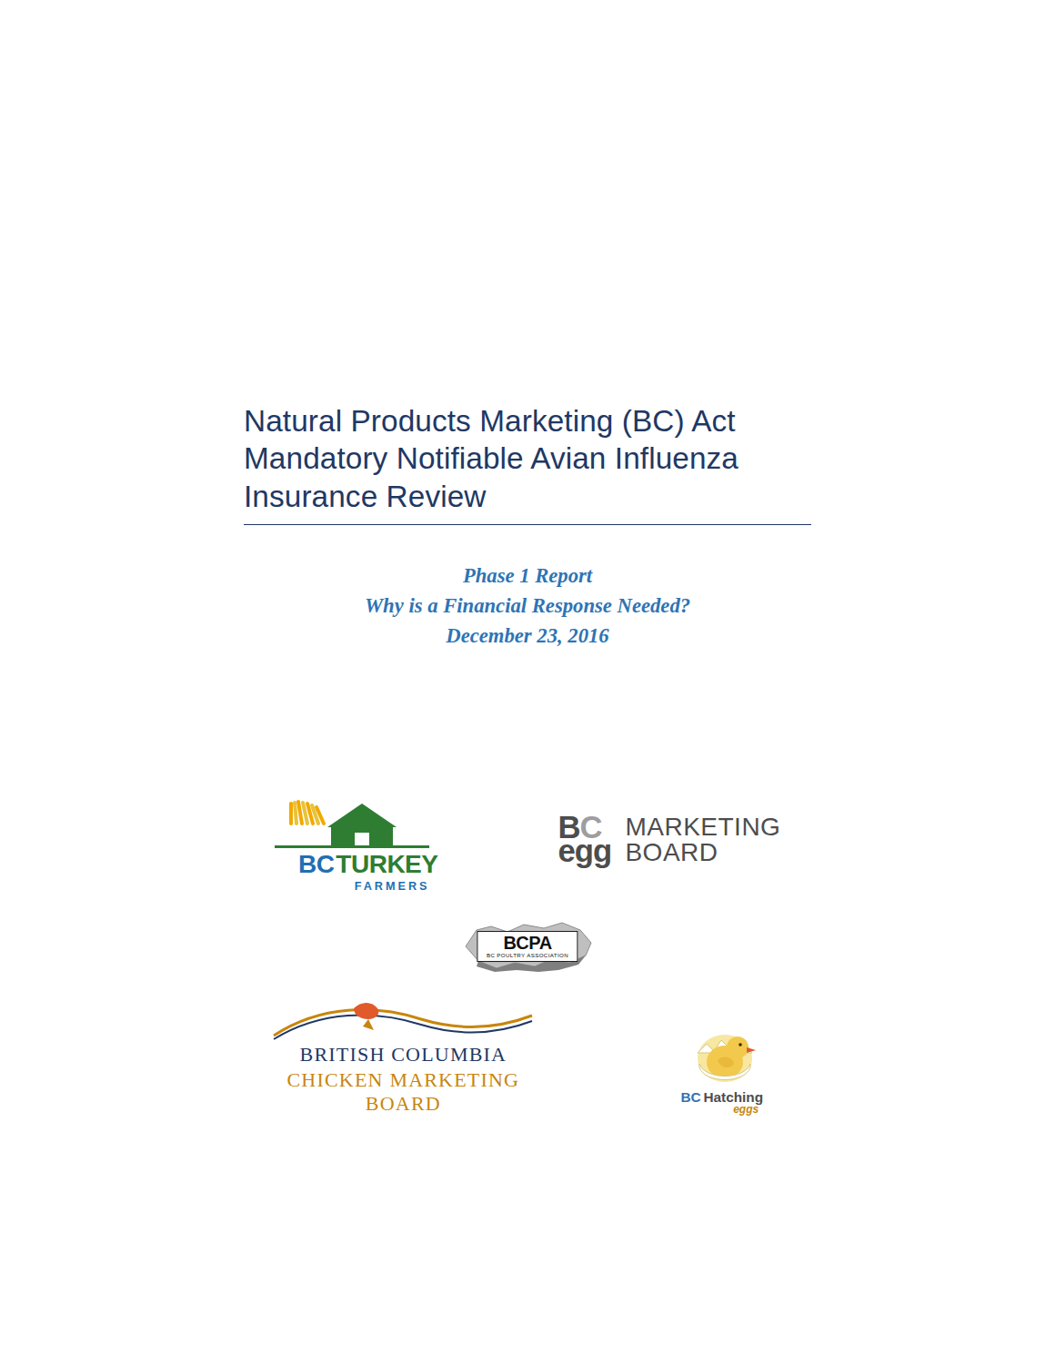Natural Products Marketing (BC) Act Mandatory Notifiable Avian Influenza Insurance Review
Phase 1 Report Why is a Financial Response Needed? December 23, 2016
Row 1: BC Turkey Farmers | BC Egg Marketing Board
BC TURKEY
FARMERS
BC egg
MARKETING BOARD
BCPA
BC POULTRY ASSOCIATION
Row 3: BC Chicken Marketing Board | BC Hatching Eggs
BRITISH COLUMBIA
CHICKEN MARKETING BOARD
BC Hatching
eggs